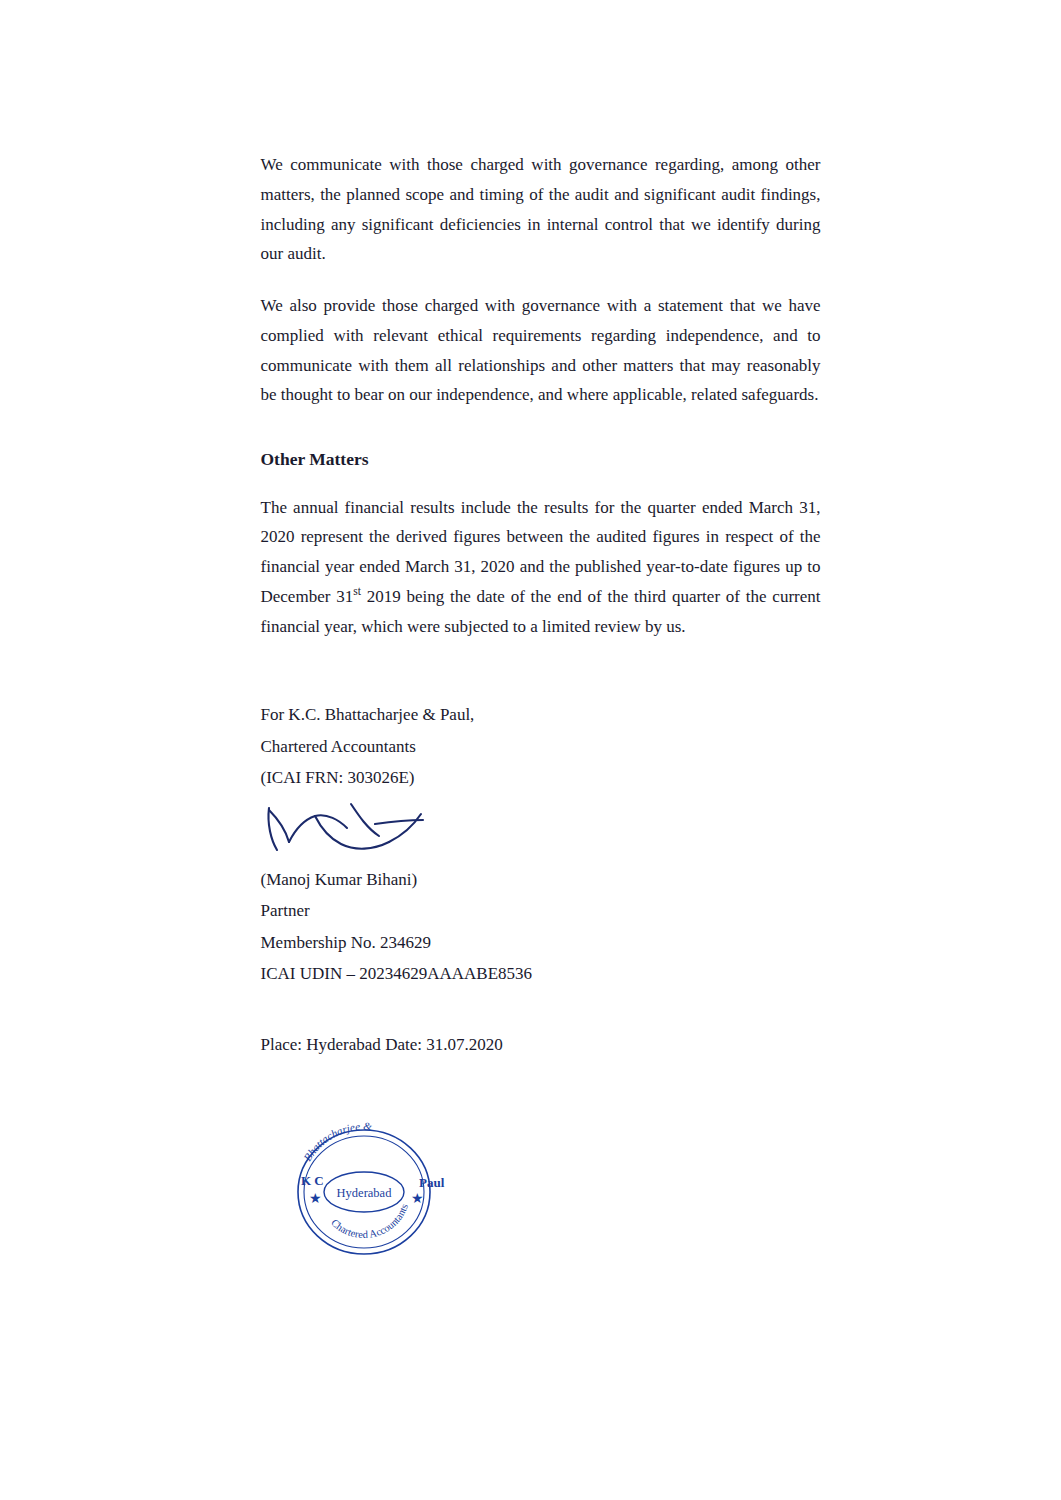We communicate with those charged with governance regarding, among other matters, the planned scope and timing of the audit and significant audit findings, including any significant deficiencies in internal control that we identify during our audit.
We also provide those charged with governance with a statement that we have complied with relevant ethical requirements regarding independence, and to communicate with them all relationships and other matters that may reasonably be thought to bear on our independence, and where applicable, related safeguards.
Other Matters
The annual financial results include the results for the quarter ended March 31, 2020 represent the derived figures between the audited figures in respect of the financial year ended March 31, 2020 and the published year-to-date figures up to December 31st 2019 being the date of the end of the third quarter of the current financial year, which were subjected to a limited review by us.
For K.C. Bhattacharjee & Paul, Chartered Accountants (ICAI FRN: 303026E) (Manoj Kumar Bihani) Partner Membership No. 234629 ICAI UDIN – 20234629AAAABE8536
Place: Hyderabad Date: 31.07.2020
Bhattacharjee & Chartered Accountants Hyderabad K C Paul ★ ★